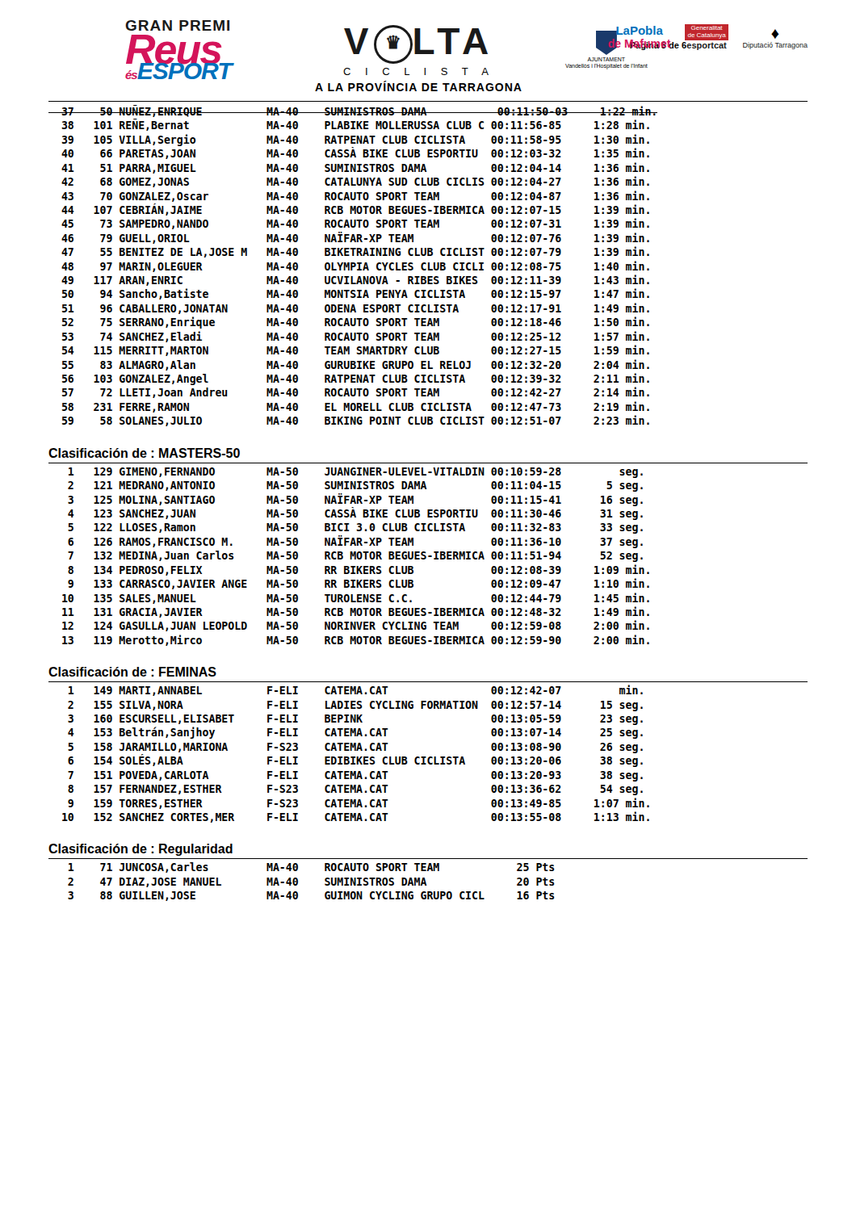GRAN PREMI
Reus
és ESPORT
V♛LTA
C I C L I S T A
A LA PROVÍNCIA DE TARRAGONA
AJUNTAMENT
Vandellòs i l'Hospitalet de l'Infant
Pagina 5 de 6
LaPobla
de Mafumet
Generalitat
de Catalunya
esportcat
♦
Diputació Tarragona
  37    50 NUÑEZ,ENRIQUE          MA-40    SUMINISTROS DAMA           00:11:50-03     1:22 min.
  38   101 REÑE,Bernat            MA-40    PLABIKE MOLLERUSSA CLUB C 00:11:56-85     1:28 min.
  39   105 VILLA,Sergio           MA-40    RATPENAT CLUB CICLISTA    00:11:58-95     1:30 min.
  40    66 PARETAS,JOAN           MA-40    CASSÀ BIKE CLUB ESPORTIU  00:12:03-32     1:35 min.
  41    51 PARRA,MIGUEL           MA-40    SUMINISTROS DAMA          00:12:04-14     1:36 min.
  42    68 GOMEZ,JONAS            MA-40    CATALUNYA SUD CLUB CICLIS 00:12:04-27     1:36 min.
  43    70 GONZALEZ,Oscar         MA-40    ROCAUTO SPORT TEAM        00:12:04-87     1:36 min.
  44   107 CEBRIÁN,JAIME          MA-40    RCB MOTOR BEGUES-IBERMICA 00:12:07-15     1:39 min.
  45    73 SAMPEDRO,NANDO         MA-40    ROCAUTO SPORT TEAM        00:12:07-31     1:39 min.
  46    79 GUELL,ORIOL            MA-40    NAÏFAR-XP TEAM            00:12:07-76     1:39 min.
  47    55 BENITEZ DE LA,JOSE M   MA-40    BIKETRAINING CLUB CICLIST 00:12:07-79     1:39 min.
  48    97 MARIN,OLEGUER          MA-40    OLYMPIA CYCLES CLUB CICLI 00:12:08-75     1:40 min.
  49   117 ARAN,ENRIC             MA-40    UCVILANOVA - RIBES BIKES  00:12:11-39     1:43 min.
  50    94 Sancho,Batiste         MA-40    MONTSIA PENYA CICLISTA    00:12:15-97     1:47 min.
  51    96 CABALLERO,JONATAN      MA-40    ODENA ESPORT CICLISTA     00:12:17-91     1:49 min.
  52    75 SERRANO,Enrique        MA-40    ROCAUTO SPORT TEAM        00:12:18-46     1:50 min.
  53    74 SANCHEZ,Eladi          MA-40    ROCAUTO SPORT TEAM        00:12:25-12     1:57 min.
  54   115 MERRITT,MARTON         MA-40    TEAM SMARTDRY CLUB        00:12:27-15     1:59 min.
  55    83 ALMAGRO,Alan           MA-40    GURUBIKE GRUPO EL RELOJ   00:12:32-20     2:04 min.
  56   103 GONZALEZ,Angel         MA-40    RATPENAT CLUB CICLISTA    00:12:39-32     2:11 min.
  57    72 LLETI,Joan Andreu      MA-40    ROCAUTO SPORT TEAM        00:12:42-27     2:14 min.
  58   231 FERRE,RAMON            MA-40    EL MORELL CLUB CICLISTA   00:12:47-73     2:19 min.
  59    58 SOLANES,JULIO          MA-40    BIKING POINT CLUB CICLIST 00:12:51-07     2:23 min.
Clasificación de : MASTERS-50
   1   129 GIMENO,FERNANDO        MA-50    JUANGINER-ULEVEL-VITALDIN 00:10:59-28         seg.
   2   121 MEDRANO,ANTONIO        MA-50    SUMINISTROS DAMA          00:11:04-15       5 seg.
   3   125 MOLINA,SANTIAGO        MA-50    NAÏFAR-XP TEAM            00:11:15-41      16 seg.
   4   123 SANCHEZ,JUAN           MA-50    CASSÀ BIKE CLUB ESPORTIU  00:11:30-46      31 seg.
   5   122 LLOSES,Ramon           MA-50    BICI 3.0 CLUB CICLISTA    00:11:32-83      33 seg.
   6   126 RAMOS,FRANCISCO M.     MA-50    NAÏFAR-XP TEAM            00:11:36-10      37 seg.
   7   132 MEDINA,Juan Carlos     MA-50    RCB MOTOR BEGUES-IBERMICA 00:11:51-94      52 seg.
   8   134 PEDROSO,FELIX          MA-50    RR BIKERS CLUB            00:12:08-39     1:09 min.
   9   133 CARRASCO,JAVIER ANGE   MA-50    RR BIKERS CLUB            00:12:09-47     1:10 min.
  10   135 SALES,MANUEL           MA-50    TUROLENSE C.C.            00:12:44-79     1:45 min.
  11   131 GRACIA,JAVIER          MA-50    RCB MOTOR BEGUES-IBERMICA 00:12:48-32     1:49 min.
  12   124 GASULLA,JUAN LEOPOLD   MA-50    NORINVER CYCLING TEAM     00:12:59-08     2:00 min.
  13   119 Merotto,Mirco          MA-50    RCB MOTOR BEGUES-IBERMICA 00:12:59-90     2:00 min.
Clasificación de : FEMINAS
   1   149 MARTI,ANNABEL          F-ELI    CATEMA.CAT                00:12:42-07         min.
   2   155 SILVA,NORA             F-ELI    LADIES CYCLING FORMATION  00:12:57-14      15 seg.
   3   160 ESCURSELL,ELISABET     F-ELI    BEPINK                    00:13:05-59      23 seg.
   4   153 Beltrán,Sanjhoy        F-ELI    CATEMA.CAT                00:13:07-14      25 seg.
   5   158 JARAMILLO,MARIONA      F-S23    CATEMA.CAT                00:13:08-90      26 seg.
   6   154 SOLÉS,ALBA             F-ELI    EDIBIKES CLUB CICLISTA    00:13:20-06      38 seg.
   7   151 POVEDA,CARLOTA         F-ELI    CATEMA.CAT                00:13:20-93      38 seg.
   8   157 FERNANDEZ,ESTHER       F-S23    CATEMA.CAT                00:13:36-62      54 seg.
   9   159 TORRES,ESTHER          F-S23    CATEMA.CAT                00:13:49-85     1:07 min.
  10   152 SANCHEZ CORTES,MER     F-ELI    CATEMA.CAT                00:13:55-08     1:13 min.
Clasificación de : Regularidad
   1    71 JUNCOSA,Carles         MA-40    ROCAUTO SPORT TEAM            25 Pts
   2    47 DIAZ,JOSE MANUEL       MA-40    SUMINISTROS DAMA              20 Pts
   3    88 GUILLEN,JOSE           MA-40    GUIMON CYCLING GRUPO CICL     16 Pts